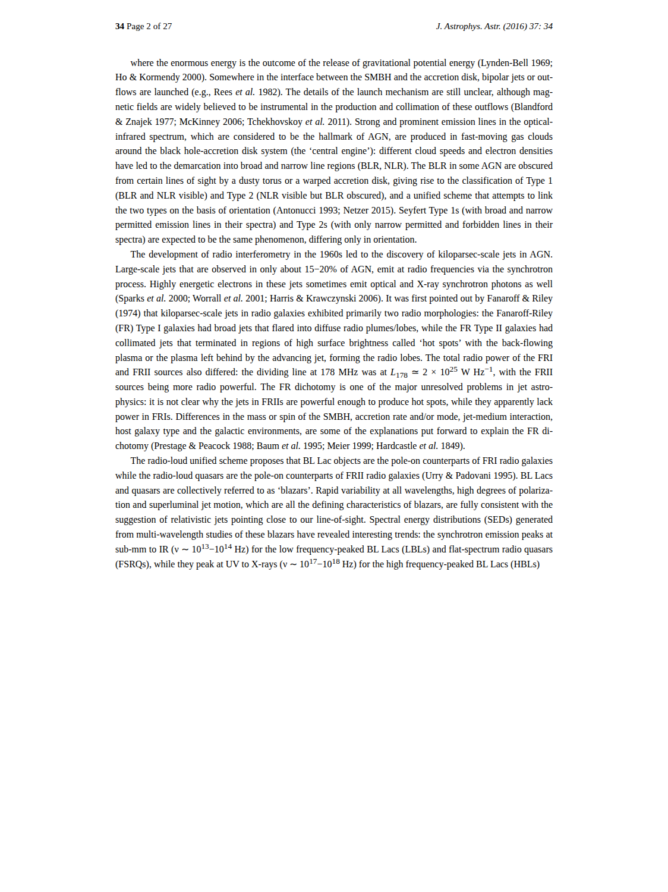34 Page 2 of 27 J. Astrophys. Astr. (2016) 37: 34
where the enormous energy is the outcome of the release of gravitational potential energy (Lynden-Bell 1969; Ho & Kormendy 2000). Somewhere in the interface between the SMBH and the accretion disk, bipolar jets or outflows are launched (e.g., Rees et al. 1982). The details of the launch mechanism are still unclear, although magnetic fields are widely believed to be instrumental in the production and collimation of these outflows (Blandford & Znajek 1977; McKinney 2006; Tchekhovskoy et al. 2011). Strong and prominent emission lines in the optical-infrared spectrum, which are considered to be the hallmark of AGN, are produced in fast-moving gas clouds around the black hole-accretion disk system (the ‘central engine’): different cloud speeds and electron densities have led to the demarcation into broad and narrow line regions (BLR, NLR). The BLR in some AGN are obscured from certain lines of sight by a dusty torus or a warped accretion disk, giving rise to the classification of Type 1 (BLR and NLR visible) and Type 2 (NLR visible but BLR obscured), and a unified scheme that attempts to link the two types on the basis of orientation (Antonucci 1993; Netzer 2015). Seyfert Type 1s (with broad and narrow permitted emission lines in their spectra) and Type 2s (with only narrow permitted and forbidden lines in their spectra) are expected to be the same phenomenon, differing only in orientation.
The development of radio interferometry in the 1960s led to the discovery of kiloparsec-scale jets in AGN. Large-scale jets that are observed in only about 15−20% of AGN, emit at radio frequencies via the synchrotron process. Highly energetic electrons in these jets sometimes emit optical and X-ray synchrotron photons as well (Sparks et al. 2000; Worrall et al. 2001; Harris & Krawczynski 2006). It was first pointed out by Fanaroff & Riley (1974) that kiloparsec-scale jets in radio galaxies exhibited primarily two radio morphologies: the Fanaroff-Riley (FR) Type I galaxies had broad jets that flared into diffuse radio plumes/lobes, while the FR Type II galaxies had collimated jets that terminated in regions of high surface brightness called ‘hot spots’ with the back-flowing plasma or the plasma left behind by the advancing jet, forming the radio lobes. The total radio power of the FRI and FRII sources also differed: the dividing line at 178 MHz was at L178 ≃ 2 × 1025 W Hz−1, with the FRII sources being more radio powerful. The FR dichotomy is one of the major unresolved problems in jet astrophysics: it is not clear why the jets in FRIIs are powerful enough to produce hot spots, while they apparently lack power in FRIs. Differences in the mass or spin of the SMBH, accretion rate and/or mode, jet-medium interaction, host galaxy type and the galactic environments, are some of the explanations put forward to explain the FR dichotomy (Prestage & Peacock 1988; Baum et al. 1995; Meier 1999; Hardcastle et al. 1849).
The radio-loud unified scheme proposes that BL Lac objects are the pole-on counterparts of FRI radio galaxies while the radio-loud quasars are the pole-on counterparts of FRII radio galaxies (Urry & Padovani 1995). BL Lacs and quasars are collectively referred to as ‘blazars’. Rapid variability at all wavelengths, high degrees of polarization and superluminal jet motion, which are all the defining characteristics of blazars, are fully consistent with the suggestion of relativistic jets pointing close to our line-of-sight. Spectral energy distributions (SEDs) generated from multi-wavelength studies of these blazars have revealed interesting trends: the synchrotron emission peaks at sub-mm to IR (ν ∼ 1013−1014 Hz) for the low frequency-peaked BL Lacs (LBLs) and flat-spectrum radio quasars (FSRQs), while they peak at UV to X-rays (ν ∼ 1017−1018 Hz) for the high frequency-peaked BL Lacs (HBLs)